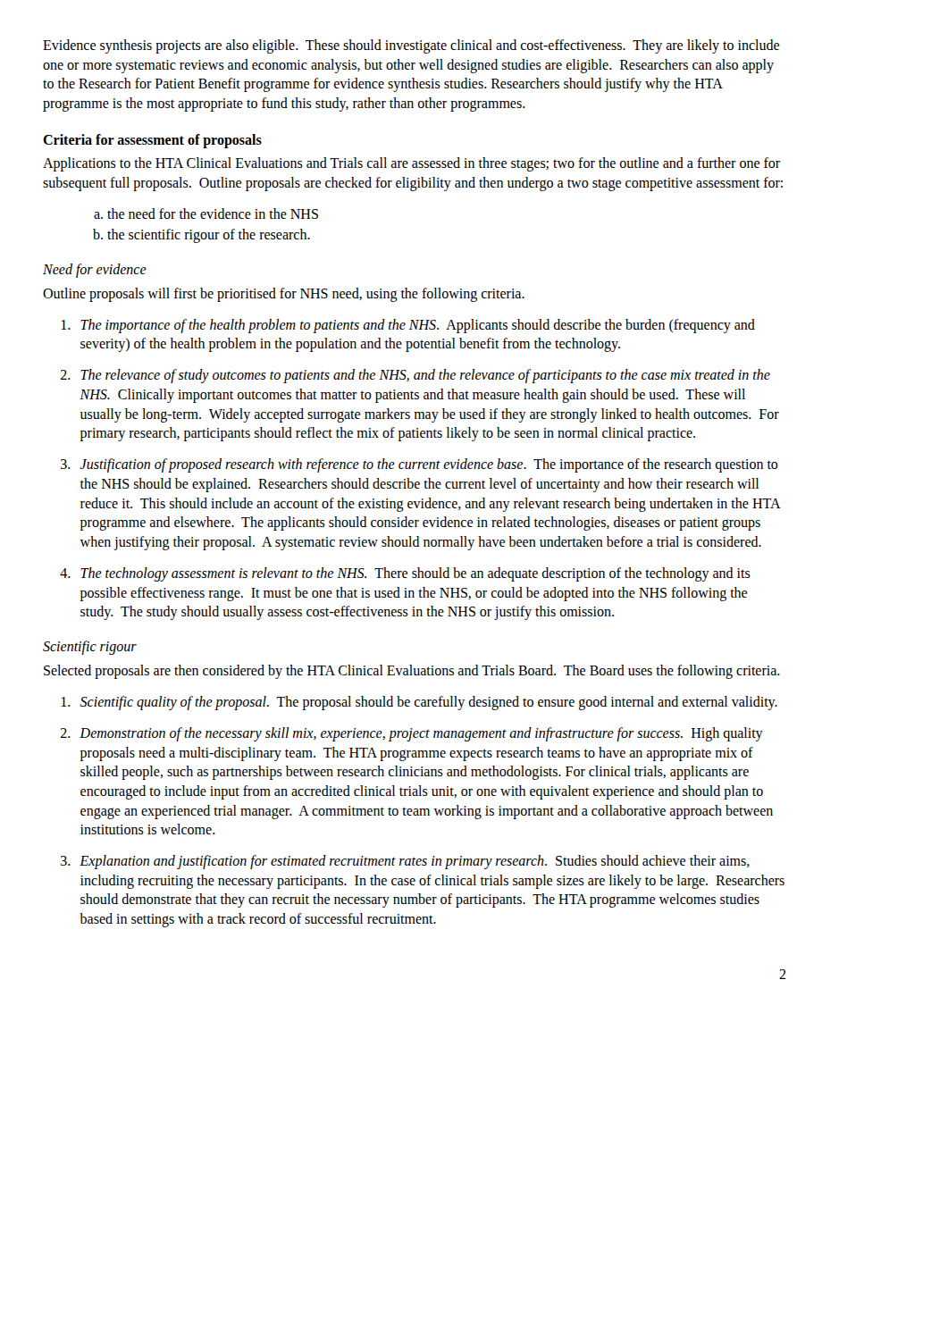Evidence synthesis projects are also eligible. These should investigate clinical and cost-effectiveness. They are likely to include one or more systematic reviews and economic analysis, but other well designed studies are eligible. Researchers can also apply to the Research for Patient Benefit programme for evidence synthesis studies. Researchers should justify why the HTA programme is the most appropriate to fund this study, rather than other programmes.
Criteria for assessment of proposals
Applications to the HTA Clinical Evaluations and Trials call are assessed in three stages; two for the outline and a further one for subsequent full proposals. Outline proposals are checked for eligibility and then undergo a two stage competitive assessment for:
the need for the evidence in the NHS
the scientific rigour of the research.
Need for evidence
Outline proposals will first be prioritised for NHS need, using the following criteria.
The importance of the health problem to patients and the NHS. Applicants should describe the burden (frequency and severity) of the health problem in the population and the potential benefit from the technology.
The relevance of study outcomes to patients and the NHS, and the relevance of participants to the case mix treated in the NHS. Clinically important outcomes that matter to patients and that measure health gain should be used. These will usually be long-term. Widely accepted surrogate markers may be used if they are strongly linked to health outcomes. For primary research, participants should reflect the mix of patients likely to be seen in normal clinical practice.
Justification of proposed research with reference to the current evidence base. The importance of the research question to the NHS should be explained. Researchers should describe the current level of uncertainty and how their research will reduce it. This should include an account of the existing evidence, and any relevant research being undertaken in the HTA programme and elsewhere. The applicants should consider evidence in related technologies, diseases or patient groups when justifying their proposal. A systematic review should normally have been undertaken before a trial is considered.
The technology assessment is relevant to the NHS. There should be an adequate description of the technology and its possible effectiveness range. It must be one that is used in the NHS, or could be adopted into the NHS following the study. The study should usually assess cost-effectiveness in the NHS or justify this omission.
Scientific rigour
Selected proposals are then considered by the HTA Clinical Evaluations and Trials Board. The Board uses the following criteria.
Scientific quality of the proposal. The proposal should be carefully designed to ensure good internal and external validity.
Demonstration of the necessary skill mix, experience, project management and infrastructure for success. High quality proposals need a multi-disciplinary team. The HTA programme expects research teams to have an appropriate mix of skilled people, such as partnerships between research clinicians and methodologists. For clinical trials, applicants are encouraged to include input from an accredited clinical trials unit, or one with equivalent experience and should plan to engage an experienced trial manager. A commitment to team working is important and a collaborative approach between institutions is welcome.
Explanation and justification for estimated recruitment rates in primary research. Studies should achieve their aims, including recruiting the necessary participants. In the case of clinical trials sample sizes are likely to be large. Researchers should demonstrate that they can recruit the necessary number of participants. The HTA programme welcomes studies based in settings with a track record of successful recruitment.
2